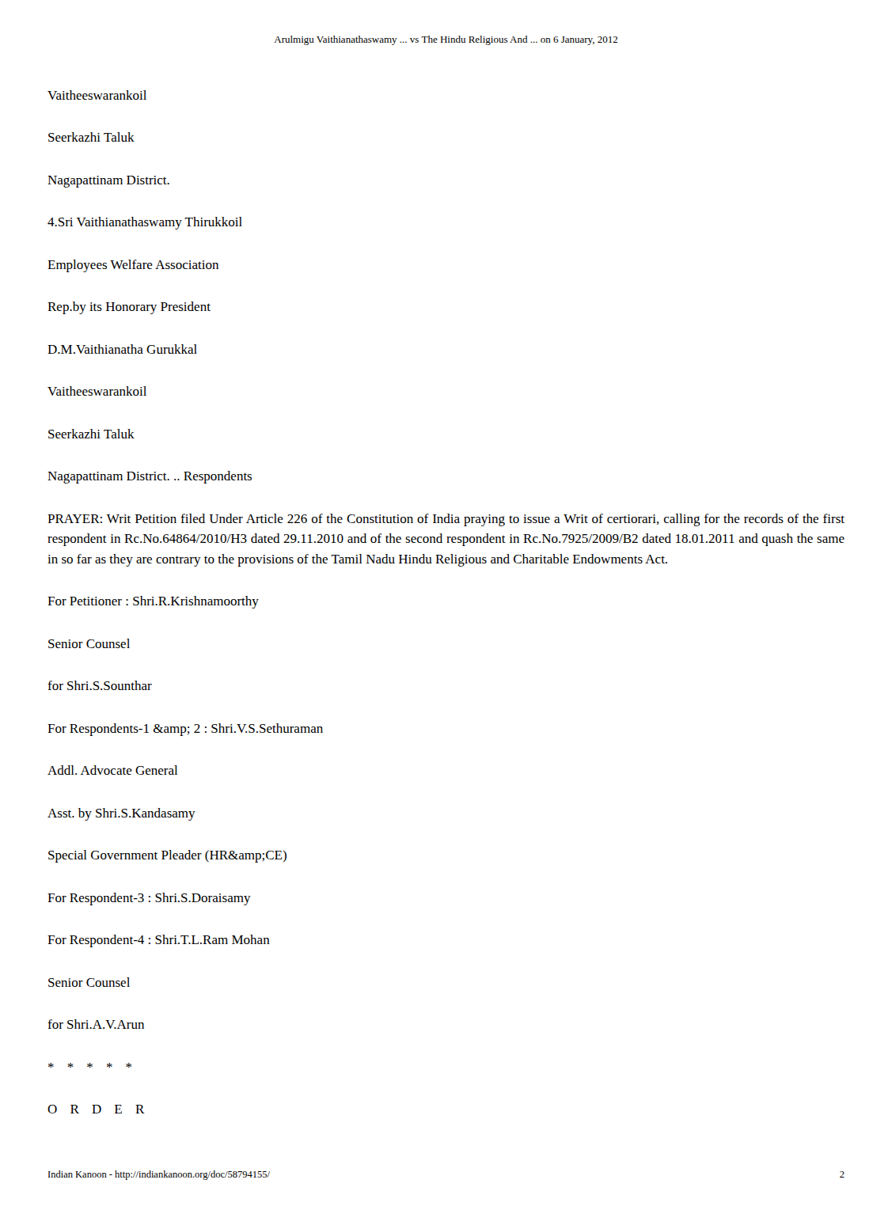Arulmigu Vaithianathaswamy ... vs The Hindu Religious And ... on 6 January, 2012
Vaitheeswarankoil
Seerkazhi Taluk
Nagapattinam District.
4.Sri Vaithianathaswamy Thirukkoil
Employees Welfare Association
Rep.by its Honorary President
D.M.Vaithianatha Gurukkal
Vaitheeswarankoil
Seerkazhi Taluk
Nagapattinam District. .. Respondents
PRAYER: Writ Petition filed Under Article 226 of the Constitution of India praying to issue a Writ of certiorari, calling for the records of the first respondent in Rc.No.64864/2010/H3 dated 29.11.2010 and of the second respondent in Rc.No.7925/2009/B2 dated 18.01.2011 and quash the same in so far as they are contrary to the provisions of the Tamil Nadu Hindu Religious and Charitable Endowments Act.
For Petitioner : Shri.R.Krishnamoorthy
Senior Counsel
for Shri.S.Sounthar
For Respondents-1 &amp; 2 : Shri.V.S.Sethuraman
Addl. Advocate General
Asst. by Shri.S.Kandasamy
Special Government Pleader (HR&amp;CE)
For Respondent-3 : Shri.S.Doraisamy
For Respondent-4 : Shri.T.L.Ram Mohan
Senior Counsel
for Shri.A.V.Arun
* * * * *
O R D E R
Indian Kanoon - http://indiankanoon.org/doc/58794155/
2